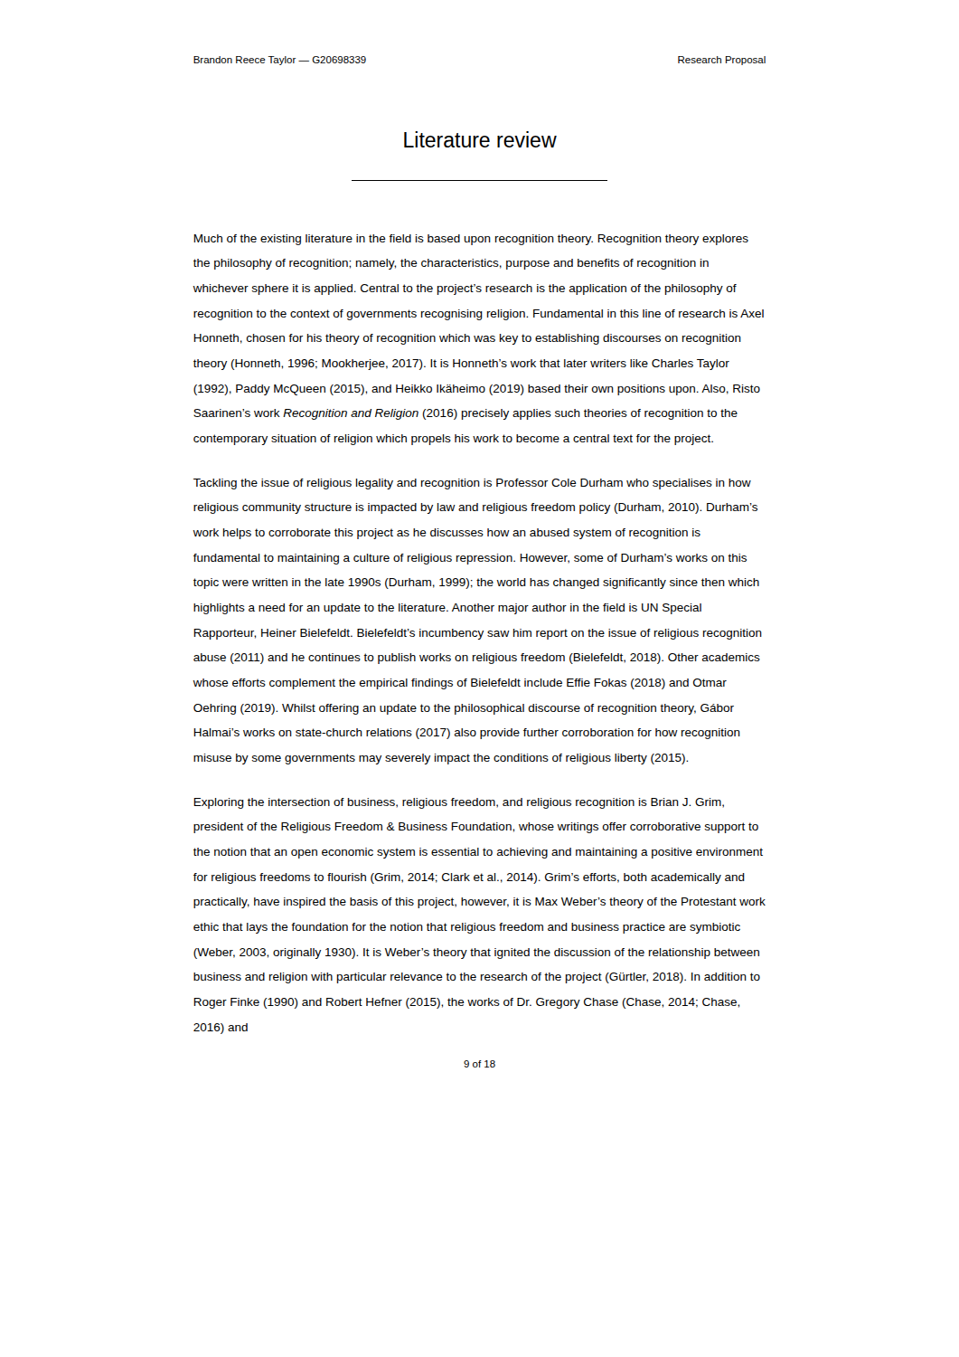Brandon Reece Taylor — G20698339 Research Proposal
Literature review
Much of the existing literature in the field is based upon recognition theory. Recognition theory explores the philosophy of recognition; namely, the characteristics, purpose and benefits of recognition in whichever sphere it is applied. Central to the project’s research is the application of the philosophy of recognition to the context of governments recognising religion. Fundamental in this line of research is Axel Honneth, chosen for his theory of recognition which was key to establishing discourses on recognition theory (Honneth, 1996; Mookherjee, 2017). It is Honneth’s work that later writers like Charles Taylor (1992), Paddy McQueen (2015), and Heikko Ikäheimo (2019) based their own positions upon. Also, Risto Saarinen’s work Recognition and Religion (2016) precisely applies such theories of recognition to the contemporary situation of religion which propels his work to become a central text for the project.
Tackling the issue of religious legality and recognition is Professor Cole Durham who specialises in how religious community structure is impacted by law and religious freedom policy (Durham, 2010). Durham’s work helps to corroborate this project as he discusses how an abused system of recognition is fundamental to maintaining a culture of religious repression. However, some of Durham’s works on this topic were written in the late 1990s (Durham, 1999); the world has changed significantly since then which highlights a need for an update to the literature. Another major author in the field is UN Special Rapporteur, Heiner Bielefeldt. Bielefeldt’s incumbency saw him report on the issue of religious recognition abuse (2011) and he continues to publish works on religious freedom (Bielefeldt, 2018). Other academics whose efforts complement the empirical findings of Bielefeldt include Effie Fokas (2018) and Otmar Oehring (2019). Whilst offering an update to the philosophical discourse of recognition theory, Gábor Halmai’s works on state-church relations (2017) also provide further corroboration for how recognition misuse by some governments may severely impact the conditions of religious liberty (2015).
Exploring the intersection of business, religious freedom, and religious recognition is Brian J. Grim, president of the Religious Freedom & Business Foundation, whose writings offer corroborative support to the notion that an open economic system is essential to achieving and maintaining a positive environment for religious freedoms to flourish (Grim, 2014; Clark et al., 2014). Grim’s efforts, both academically and practically, have inspired the basis of this project, however, it is Max Weber’s theory of the Protestant work ethic that lays the foundation for the notion that religious freedom and business practice are symbiotic (Weber, 2003, originally 1930). It is Weber’s theory that ignited the discussion of the relationship between business and religion with particular relevance to the research of the project (Gürtler, 2018). In addition to Roger Finke (1990) and Robert Hefner (2015), the works of Dr. Gregory Chase (Chase, 2014; Chase, 2016) and
9 of 18